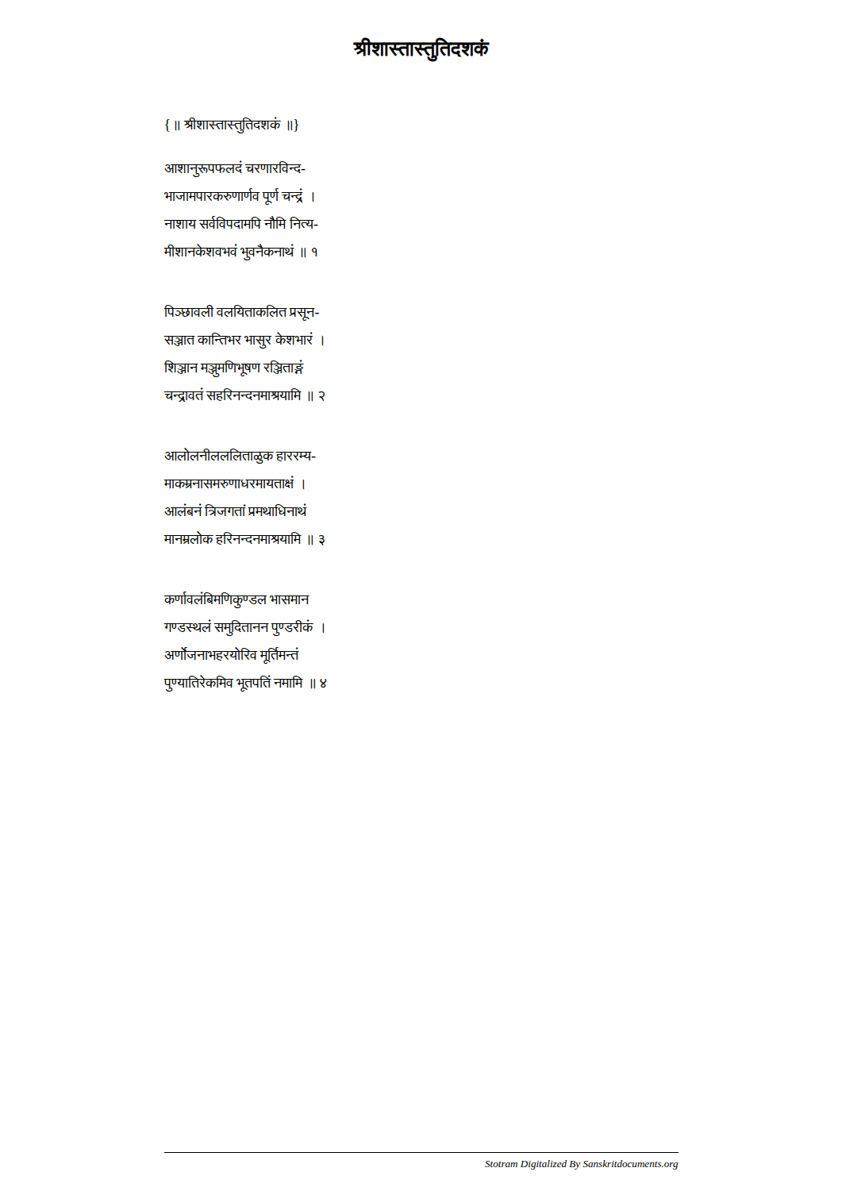श्रीशास्तास्तुतिदशकं
{॥ श्रीशास्तास्तुतिदशकं ॥}
आशानुरूपफलदं चरणारविन्द-
भाजामपारकरुणार्णव पूर्ण चन्द्रं ।
नाशाय सर्वविपदामपि नौमि नित्य-
मीशानकेशवभवं भुवनैकनाथं ॥ १
पिञ्छावली वलयिताकलित प्रसून-
सञ्जात कान्तिभर भासुर केशभारं ।
शिञ्जान मञ्जुमणिभूषण रञ्जिताङ्गं
चन्द्रावतं सहरिनन्दनमाश्रयामि ॥ २
आलोलनीलललिताळुक हाररम्य-
माकम्रनासमरुणाधरमायताक्षं ।
आलंबनं त्रिजगतां प्रमथाधिनाथं
मानम्रलोक हरिनन्दनमाश्रयामि ॥ ३
कर्णावलंबिमणिकुण्डल भासमान
गण्डस्थलं समुदितानन पुण्डरीकं ।
अर्णोजनाभहरयोरिव मूर्तिमन्तं
पुण्यातिरेकमिव भूतपतिं नमामि ॥ ४
Stotram Digitalized By Sanskritdocuments.org